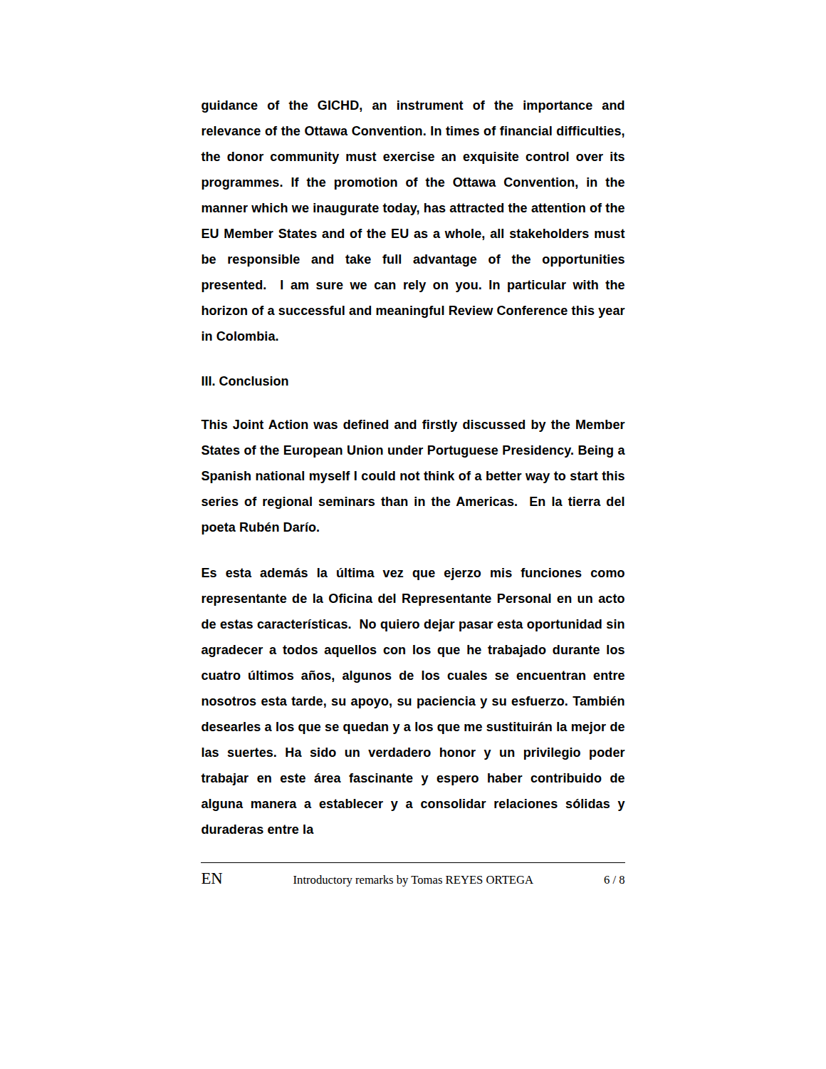guidance of the GICHD, an instrument of the importance and relevance of the Ottawa Convention. In times of financial difficulties, the donor community must exercise an exquisite control over its programmes. If the promotion of the Ottawa Convention, in the manner which we inaugurate today, has attracted the attention of the EU Member States and of the EU as a whole, all stakeholders must be responsible and take full advantage of the opportunities presented. I am sure we can rely on you. In particular with the horizon of a successful and meaningful Review Conference this year in Colombia.
III. Conclusion
This Joint Action was defined and firstly discussed by the Member States of the European Union under Portuguese Presidency. Being a Spanish national myself I could not think of a better way to start this series of regional seminars than in the Americas. En la tierra del poeta Rubén Darío.
Es esta además la última vez que ejerzo mis funciones como representante de la Oficina del Representante Personal en un acto de estas características. No quiero dejar pasar esta oportunidad sin agradecer a todos aquellos con los que he trabajado durante los cuatro últimos años, algunos de los cuales se encuentran entre nosotros esta tarde, su apoyo, su paciencia y su esfuerzo. También desearles a los que se quedan y a los que me sustituirán la mejor de las suertes. Ha sido un verdadero honor y un privilegio poder trabajar en este área fascinante y espero haber contribuido de alguna manera a establecer y a consolidar relaciones sólidas y duraderas entre la
EN Introductory remarks by Tomas REYES ORTEGA 6 / 8